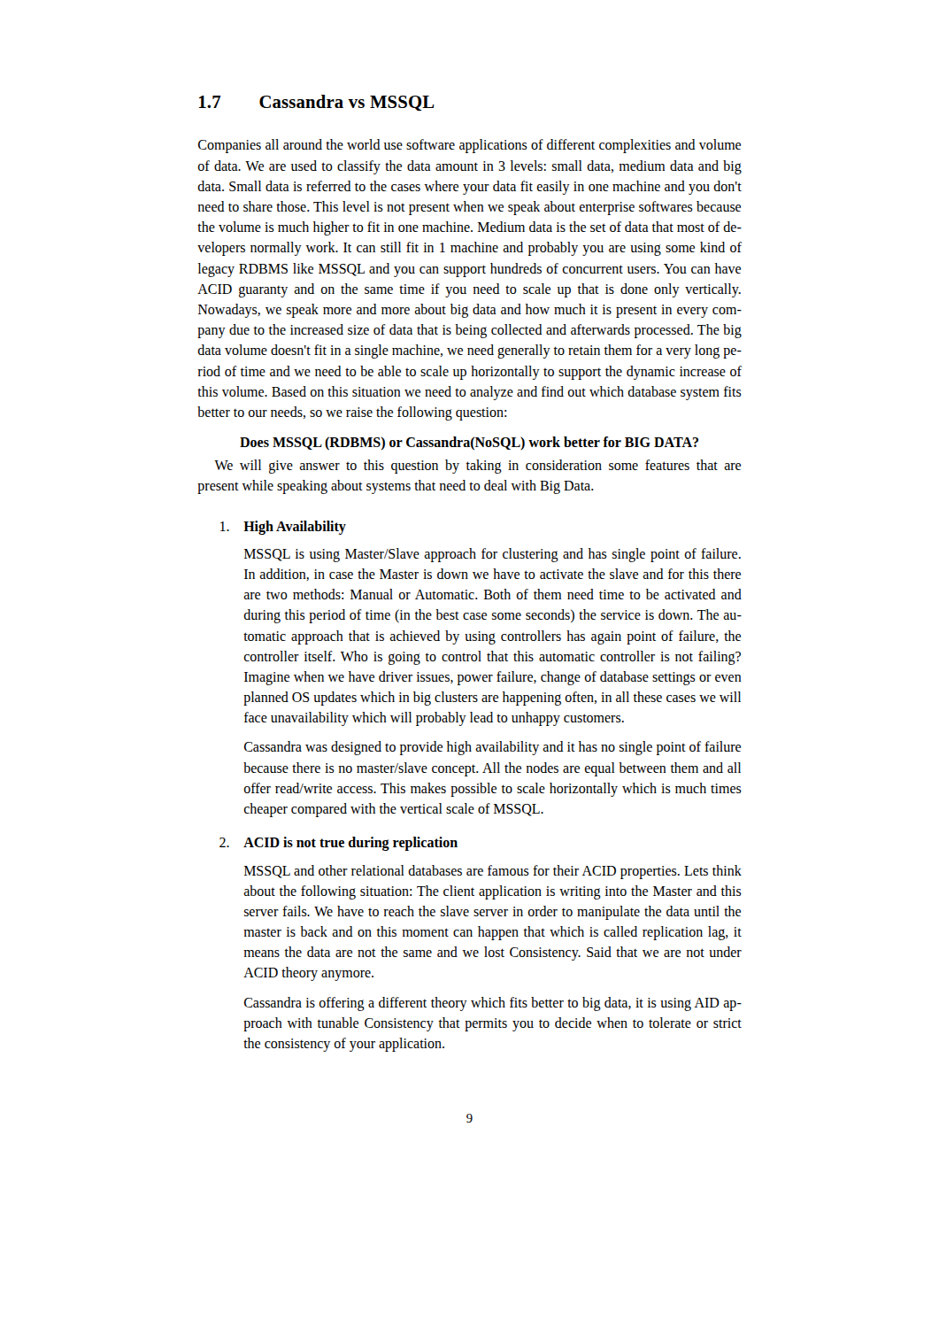1.7 Cassandra vs MSSQL
Companies all around the world use software applications of different complexities and volume of data. We are used to classify the data amount in 3 levels: small data, medium data and big data. Small data is referred to the cases where your data fit easily in one machine and you don't need to share those. This level is not present when we speak about enterprise softwares because the volume is much higher to fit in one machine. Medium data is the set of data that most of developers normally work. It can still fit in 1 machine and probably you are using some kind of legacy RDBMS like MSSQL and you can support hundreds of concurrent users. You can have ACID guaranty and on the same time if you need to scale up that is done only vertically. Nowadays, we speak more and more about big data and how much it is present in every company due to the increased size of data that is being collected and afterwards processed. The big data volume doesn't fit in a single machine, we need generally to retain them for a very long period of time and we need to be able to scale up horizontally to support the dynamic increase of this volume. Based on this situation we need to analyze and find out which database system fits better to our needs, so we raise the following question:
Does MSSQL (RDBMS) or Cassandra(NoSQL) work better for BIG DATA?
We will give answer to this question by taking in consideration some features that are present while speaking about systems that need to deal with Big Data.
High Availability
MSSQL is using Master/Slave approach for clustering and has single point of failure. In addition, in case the Master is down we have to activate the slave and for this there are two methods: Manual or Automatic. Both of them need time to be activated and during this period of time (in the best case some seconds) the service is down. The automatic approach that is achieved by using controllers has again point of failure, the controller itself. Who is going to control that this automatic controller is not failing? Imagine when we have driver issues, power failure, change of database settings or even planned OS updates which in big clusters are happening often, in all these cases we will face unavailability which will probably lead to unhappy customers.
Cassandra was designed to provide high availability and it has no single point of failure because there is no master/slave concept. All the nodes are equal between them and all offer read/write access. This makes possible to scale horizontally which is much times cheaper compared with the vertical scale of MSSQL.
ACID is not true during replication
MSSQL and other relational databases are famous for their ACID properties. Lets think about the following situation: The client application is writing into the Master and this server fails. We have to reach the slave server in order to manipulate the data until the master is back and on this moment can happen that which is called replication lag, it means the data are not the same and we lost Consistency. Said that we are not under ACID theory anymore.
Cassandra is offering a different theory which fits better to big data, it is using AID approach with tunable Consistency that permits you to decide when to tolerate or strict the consistency of your application.
9